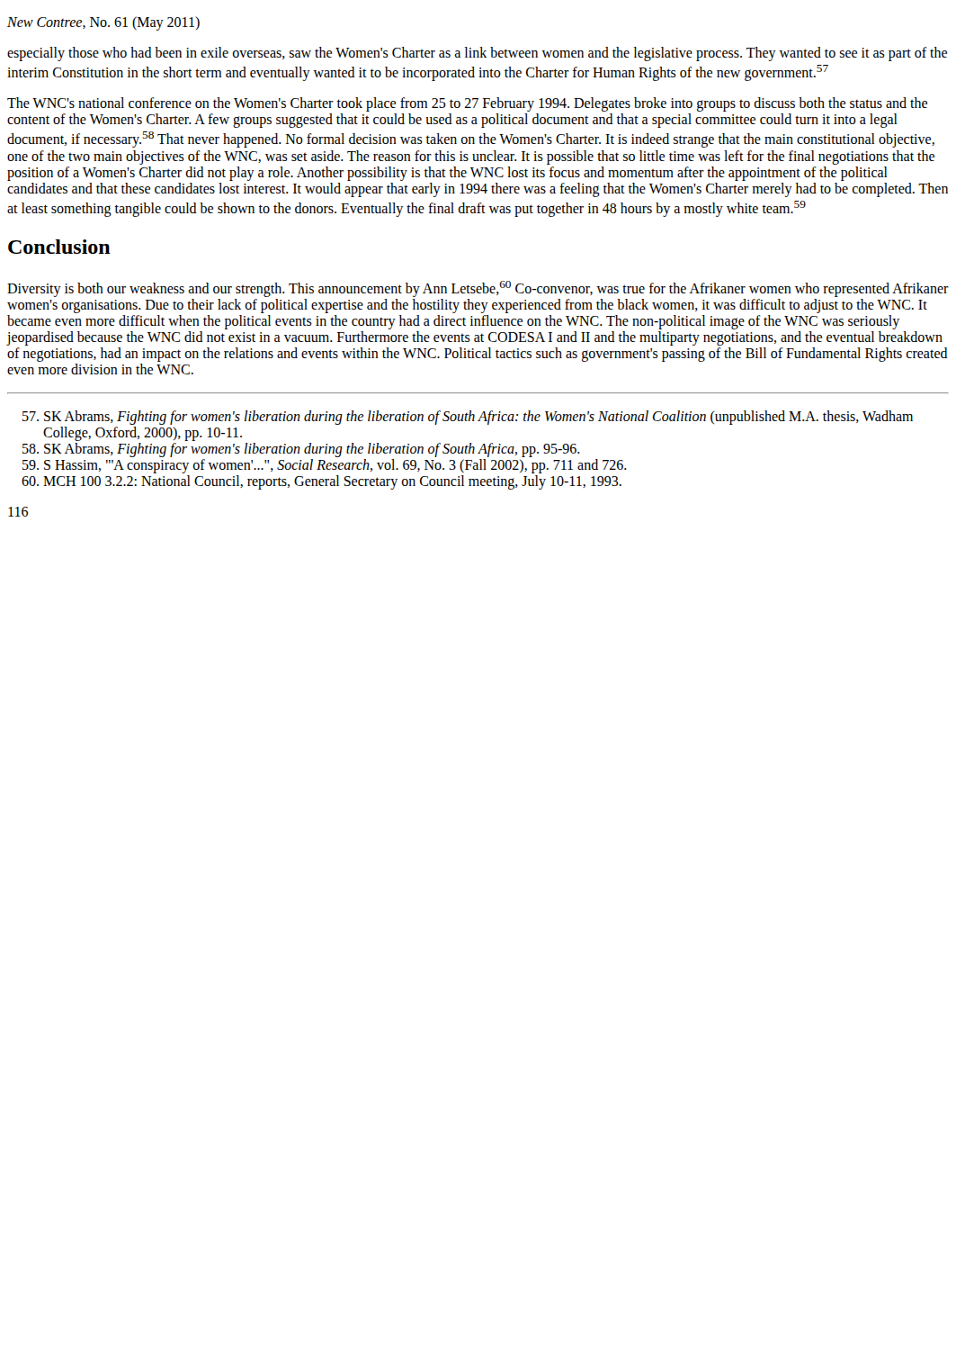New Contree, No. 61 (May 2011)
especially those who had been in exile overseas, saw the Women's Charter as a link between women and the legislative process. They wanted to see it as part of the interim Constitution in the short term and eventually wanted it to be incorporated into the Charter for Human Rights of the new government.57
The WNC's national conference on the Women's Charter took place from 25 to 27 February 1994. Delegates broke into groups to discuss both the status and the content of the Women's Charter. A few groups suggested that it could be used as a political document and that a special committee could turn it into a legal document, if necessary.58 That never happened. No formal decision was taken on the Women's Charter. It is indeed strange that the main constitutional objective, one of the two main objectives of the WNC, was set aside. The reason for this is unclear. It is possible that so little time was left for the final negotiations that the position of a Women's Charter did not play a role. Another possibility is that the WNC lost its focus and momentum after the appointment of the political candidates and that these candidates lost interest. It would appear that early in 1994 there was a feeling that the Women's Charter merely had to be completed. Then at least something tangible could be shown to the donors. Eventually the final draft was put together in 48 hours by a mostly white team.59
Conclusion
Diversity is both our weakness and our strength. This announcement by Ann Letsebe,60 Co-convenor, was true for the Afrikaner women who represented Afrikaner women's organisations. Due to their lack of political expertise and the hostility they experienced from the black women, it was difficult to adjust to the WNC. It became even more difficult when the political events in the country had a direct influence on the WNC. The non-political image of the WNC was seriously jeopardised because the WNC did not exist in a vacuum. Furthermore the events at CODESA I and II and the multiparty negotiations, and the eventual breakdown of negotiations, had an impact on the relations and events within the WNC. Political tactics such as government's passing of the Bill of Fundamental Rights created even more division in the WNC.
SK Abrams, Fighting for women's liberation during the liberation of South Africa: the Women's National Coalition (unpublished M.A. thesis, Wadham College, Oxford, 2000), pp. 10-11.
SK Abrams, Fighting for women's liberation during the liberation of South Africa, pp. 95-96.
S Hassim, "'A conspiracy of women'...", Social Research, vol. 69, No. 3 (Fall 2002), pp. 711 and 726.
MCH 100 3.2.2: National Council, reports, General Secretary on Council meeting, July 10-11, 1993.
116